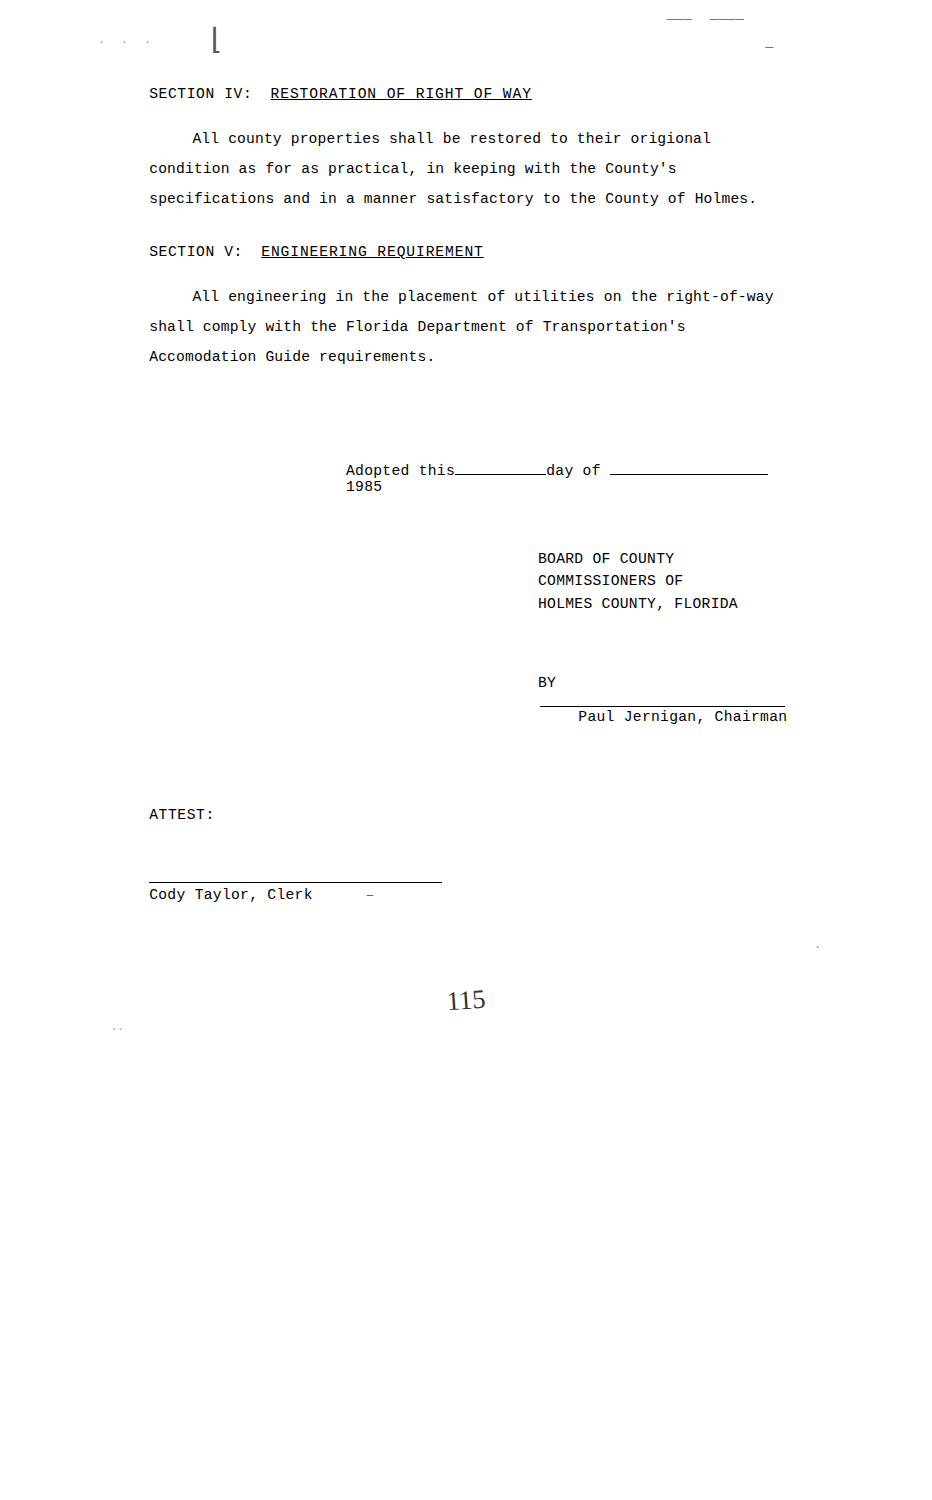——— ————
—
· · ·
⌊
SECTION IV: RESTORATION OF RIGHT OF WAY
All county properties shall be restored to their origional condition as for as practical, in keeping with the County's specifications and in a manner satisfactory to the County of Holmes.
SECTION V: ENGINEERING REQUIREMENT
All engineering in the placement of utilities on the right-of-way shall comply with the Florida Department of Transportation's Accomodation Guide requirements.
Adopted this day of 1985
BOARD OF COUNTY COMMISSIONERS OF
HOLMES COUNTY, FLORIDA
BY Paul Jernigan, Chairman
ATTEST:
Cody Taylor, Clerk–
·
115
··